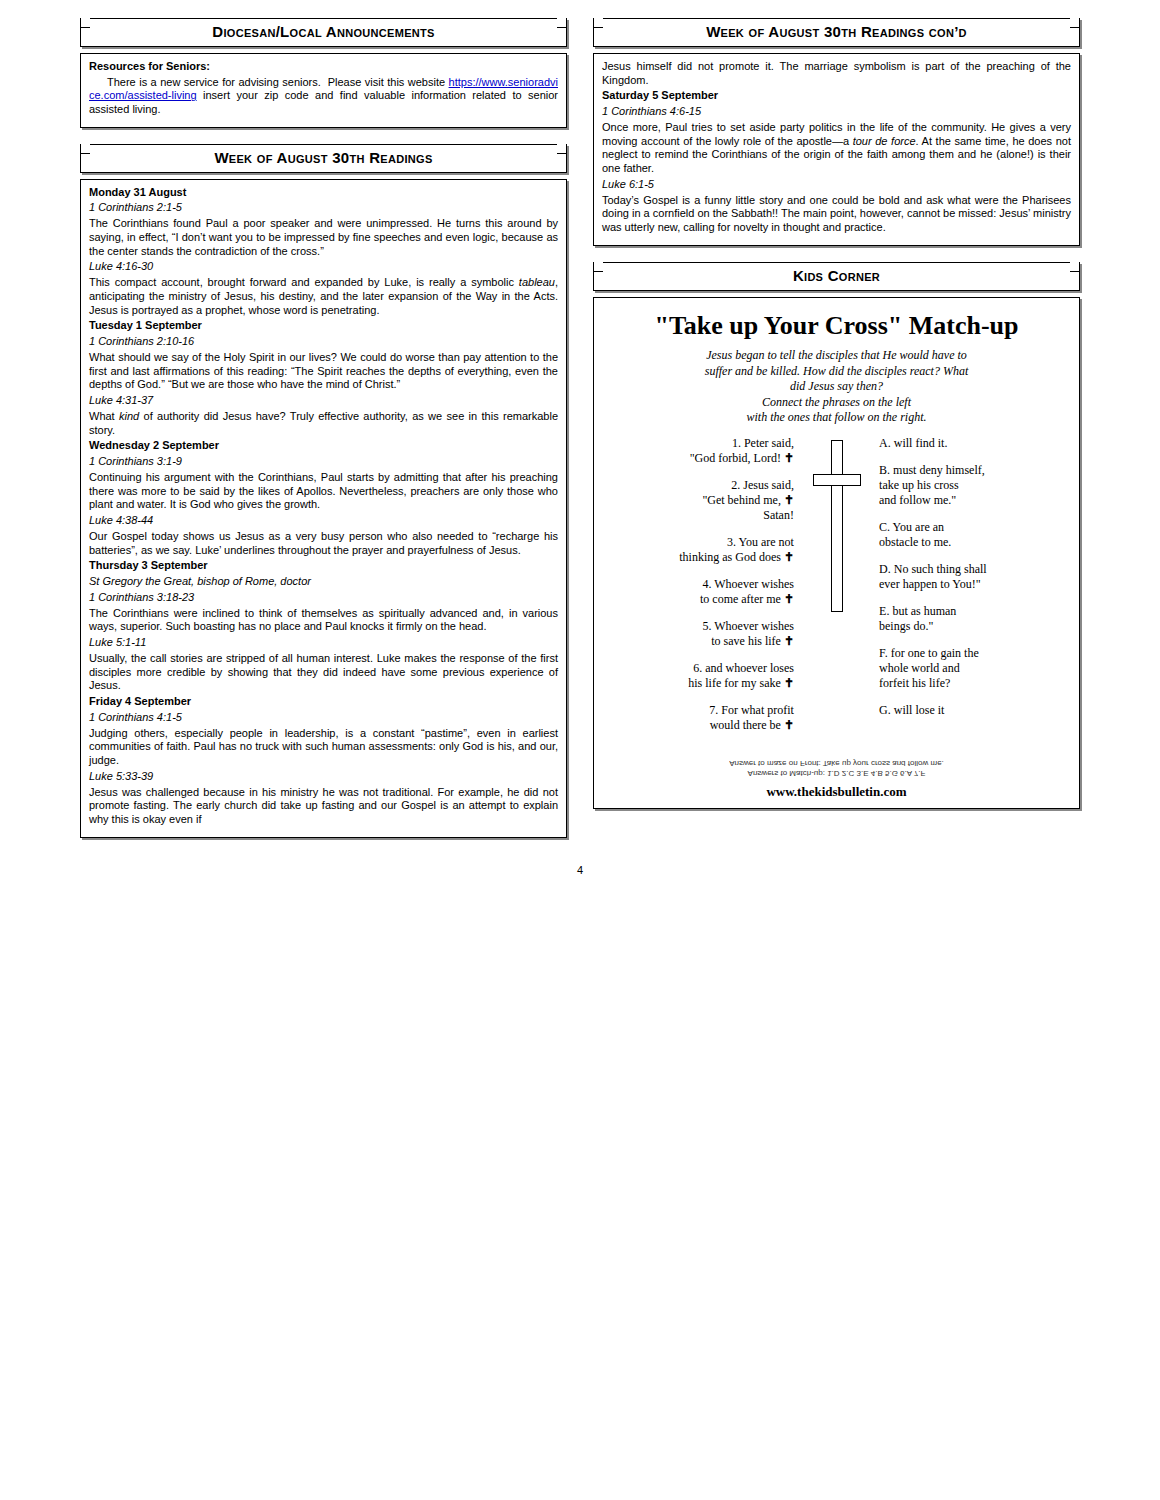Diocesan/Local Announcements
Resources for Seniors:
There is a new service for advising seniors. Please visit this website https://www.senioradvice.com/assisted-living insert your zip code and find valuable information related to senior assisted living.
Week of August 30th Readings
Monday 31 August
1 Corinthians 2:1-5
The Corinthians found Paul a poor speaker and were unimpressed. He turns this around by saying, in effect, “I don’t want you to be impressed by fine speeches and even logic, because as the center stands the contradiction of the cross.”
Luke 4:16-30
This compact account, brought forward and expanded by Luke, is really a symbolic tableau, anticipating the ministry of Jesus, his destiny, and the later expansion of the Way in the Acts. Jesus is portrayed as a prophet, whose word is penetrating.
Tuesday 1 September
1 Corinthians 2:10-16
What should we say of the Holy Spirit in our lives? We could do worse than pay attention to the first and last affirmations of this reading: “The Spirit reaches the depths of everything, even the depths of God.” “But we are those who have the mind of Christ.”
Luke 4:31-37
What kind of authority did Jesus have? Truly effective authority, as we see in this remarkable story.
Wednesday 2 September
1 Corinthians 3:1-9
Continuing his argument with the Corinthians, Paul starts by admitting that after his preaching there was more to be said by the likes of Apollos. Nevertheless, preachers are only those who plant and water. It is God who gives the growth.
Luke 4:38-44
Our Gospel today shows us Jesus as a very busy person who also needed to “recharge his batteries”, as we say. Luke’ underlines throughout the prayer and prayerfulness of Jesus.
Thursday 3 September
St Gregory the Great, bishop of Rome, doctor
1 Corinthians 3:18-23
The Corinthians were inclined to think of themselves as spiritually advanced and, in various ways, superior. Such boasting has no place and Paul knocks it firmly on the head.
Luke 5:1-11
Usually, the call stories are stripped of all human interest. Luke makes the response of the first disciples more credible by showing that they did indeed have some previous experience of Jesus.
Friday 4 September
1 Corinthians 4:1-5
Judging others, especially people in leadership, is a constant “pastime”, even in earliest communities of faith. Paul has no truck with such human assessments: only God is his, and our, judge.
Luke 5:33-39
Jesus was challenged because in his ministry he was not traditional. For example, he did not promote fasting. The early church did take up fasting and our Gospel is an attempt to explain why this is okay even if
Week of August 30th Readings con’d
Jesus himself did not promote it. The marriage symbolism is part of the preaching of the Kingdom.
Saturday 5 September
1 Corinthians 4:6-15
Once more, Paul tries to set aside party politics in the life of the community. He gives a very moving account of the lowly role of the apostle—a tour de force. At the same time, he does not neglect to remind the Corinthians of the origin of the faith among them and he (alone!) is their one father.
Luke 6:1-5
Today’s Gospel is a funny little story and one could be bold and ask what were the Pharisees doing in a cornfield on the Sabbath!! The main point, however, cannot be missed: Jesus’ ministry was utterly new, calling for novelty in thought and practice.
Kids Corner
"Take up Your Cross" Match-up
Jesus began to tell the disciples that He would have to
suffer and be killed. How did the disciples react? What
did Jesus say then?
Connect the phrases on the left
with the ones that follow on the right.
1. Peter said,
"God forbid, Lord! ✝
2. Jesus said,
"Get behind me, ✝
Satan!
3. You are not
thinking as God does ✝
4. Whoever wishes
to come after me ✝
5. Whoever wishes
to save his life ✝
6. and whoever loses
his life for my sake ✝
7. For what profit
would there be ✝
A. will find it.
B. must deny himself,
take up his cross
and follow me."
C. You are an
obstacle to me.
D. No such thing shall
ever happen to You!"
E. but as human
beings do."
F. for one to gain the
whole world and
forfeit his life?
G. will lose it
Answers to Match-up: 1.D 2.C 3.E 4.B 5.G 6.A 7.F
Answer to maze on Front: Take up your cross and follow me.
www.thekidsbulletin.com
4